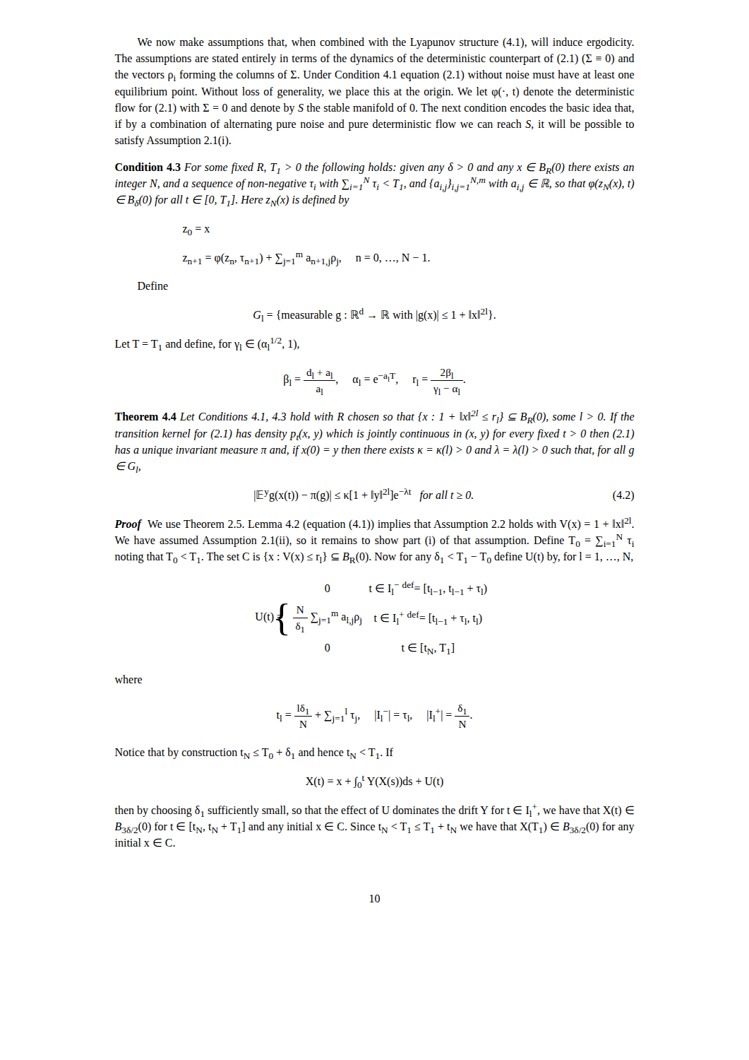We now make assumptions that, when combined with the Lyapunov structure (4.1), will induce ergodicity. The assumptions are stated entirely in terms of the dynamics of the deterministic counterpart of (2.1) (Σ ≡ 0) and the vectors ρi forming the columns of Σ. Under Condition 4.1 equation (2.1) without noise must have at least one equilibrium point. Without loss of generality, we place this at the origin. We let φ(·, t) denote the deterministic flow for (2.1) with Σ = 0 and denote by S the stable manifold of 0. The next condition encodes the basic idea that, if by a combination of alternating pure noise and pure deterministic flow we can reach S, it will be possible to satisfy Assumption 2.1(i).
Condition 4.3 For some fixed R, T1 > 0 the following holds: given any δ > 0 and any x ∈ BR(0) there exists an integer N, and a sequence of non-negative τi with ∑i=1N τi < T1, and {ai,j}i,j=1N,m with ai,j ∈ ℝ, so that φ(zN(x), t) ∈ Bδ(0) for all t ∈ [0, T1]. Here zN(x) is defined by
z0 = x
zn+1 = φ(zn, τn+1) + ∑j=1m an+1,jρj, n = 0, …, N − 1.
Define
Gl = {measurable g : ℝd → ℝ with |g(x)| ≤ 1 + ‖x‖2l}.
Let T = T1 and define, for γl ∈ (αl1/2, 1),
βl = dl + al al, αl = e−alT, rl = 2βl γl − αl.
Theorem 4.4 Let Conditions 4.1, 4.3 hold with R chosen so that {x : 1 + ‖x‖2l ≤ rl} ⊆ BR(0), some l > 0. If the transition kernel for (2.1) has density pt(x, y) which is jointly continuous in (x, y) for every fixed t > 0 then (2.1) has a unique invariant measure π and, if x(0) = y then there exists κ = κ(l) > 0 and λ = λ(l) > 0 such that, for all g ∈ Gl,
(4.2)
|𝔼yg(x(t)) − π(g)| ≤ κ[1 + ‖y‖2l]e−λt for all t ≥ 0.
Proof We use Theorem 2.5. Lemma 4.2 (equation (4.1)) implies that Assumption 2.2 holds with V(x) = 1 + ‖x‖2l. We have assumed Assumption 2.1(ii), so it remains to show part (i) of that assumption. Define T0 = ∑i=1N τi noting that T0 < T1. The set C is {x : V(x) ≤ rl} ⊆ BR(0). Now for any δ1 < T1 − T0 define U(t) by, for l = 1, …, N,
U(t) = {
| 0 | t ∈ I l − def = [t l−1 , t l−1 + τ l ) |
| N δ 1 ∑ j=1 m a l,j ρ j | t ∈ I l + def = [t l−1 + τ l , t l ) |
| 0 | t ∈ [t N , T 1 ] |
where
tl = lδ1 N + ∑j=1l τj, |Il−| = τl, |Il+| = δ1 N.
Notice that by construction tN ≤ T0 + δ1 and hence tN < T1. If
X(t) = x + ∫0t Y(X(s))ds + U(t)
then by choosing δ1 sufficiently small, so that the effect of U dominates the drift Y for t ∈ Il+, we have that X(t) ∈ B3δ/2(0) for t ∈ [tN, tN + T1] and any initial x ∈ C. Since tN < T1 ≤ T1 + tN we have that X(T1) ∈ B3δ/2(0) for any initial x ∈ C.
10